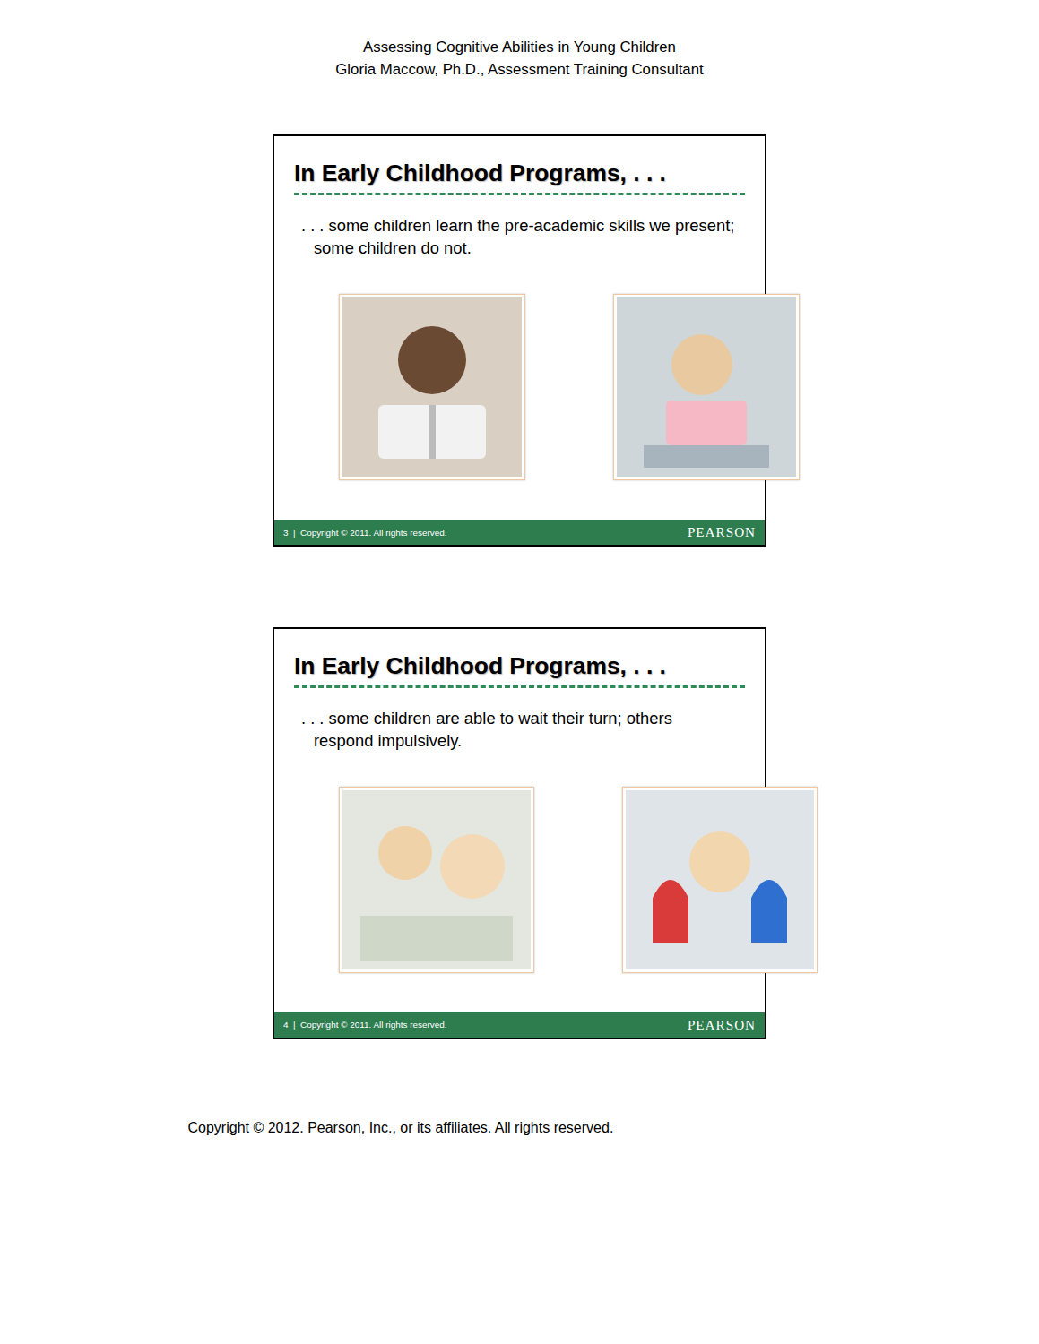Assessing Cognitive Abilities in Young Children
Gloria Maccow, Ph.D., Assessment Training Consultant
In Early Childhood Programs, . . .
. . . some children learn the pre-academic skills we present; some children do not.
3 | Copyright © 2011. All rights reserved. PEARSON
In Early Childhood Programs, . . .
. . . some children are able to wait their turn; others respond impulsively.
4 | Copyright © 2011. All rights reserved. PEARSON
Copyright © 2012. Pearson, Inc., or its affiliates. All rights reserved.